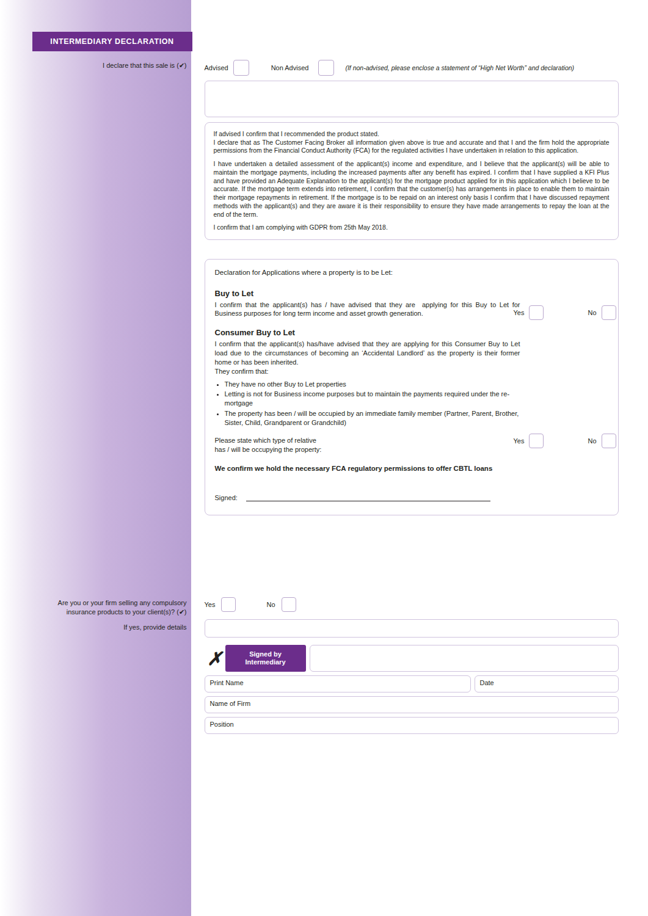INTERMEDIARY DECLARATION
I declare that this sale is (✔)
Advised Non Advised (If non-advised, please enclose a statement of “High Net Worth” and declaration)
If advised I confirm that I recommended the product stated.
I declare that as The Customer Facing Broker all information given above is true and accurate and that I and the firm hold the appropriate permissions from the Financial Conduct Authority (FCA) for the regulated activities I have undertaken in relation to this application.
I have undertaken a detailed assessment of the applicant(s) income and expenditure, and I believe that the applicant(s) will be able to maintain the mortgage payments, including the increased payments after any benefit has expired. I confirm that I have supplied a KFI Plus and have provided an Adequate Explanation to the applicant(s) for the mortgage product applied for in this application which I believe to be accurate. If the mortgage term extends into retirement, I confirm that the customer(s) has arrangements in place to enable them to maintain their mortgage repayments in retirement. If the mortgage is to be repaid on an interest only basis I confirm that I have discussed repayment methods with the applicant(s) and they are aware it is their responsibility to ensure they have made arrangements to repay the loan at the end of the term.
I confirm that I am complying with GDPR from 25th May 2018.
Declaration for Applications where a property is to be Let:
Buy to Let
I confirm that the applicant(s) has / have advised that they are applying for this Buy to Let for Business purposes for long term income and asset growth generation.
Consumer Buy to Let
I confirm that the applicant(s) has/have advised that they are applying for this Consumer Buy to Let load due to the circumstances of becoming an ‘Accidental Landlord’ as the property is their former home or has been inherited.
They confirm that:
They have no other Buy to Let properties
Letting is not for Business income purposes but to maintain the payments required under the re-mortgage
The property has been / will be occupied by an immediate family member (Partner, Parent, Brother, Sister, Child, Grandparent or Grandchild)
Please state which type of relative
has / will be occupying the property:
We confirm we hold the necessary FCA regulatory permissions to offer CBTL loans
Signed:
Yes No
Yes No
Are you or your firm selling any compulsory
insurance products to your client(s)? (✔)
If yes, provide details
Yes No
✗
Signed by
Intermediary
Print Name
Date
Name of Firm
Position
iii)